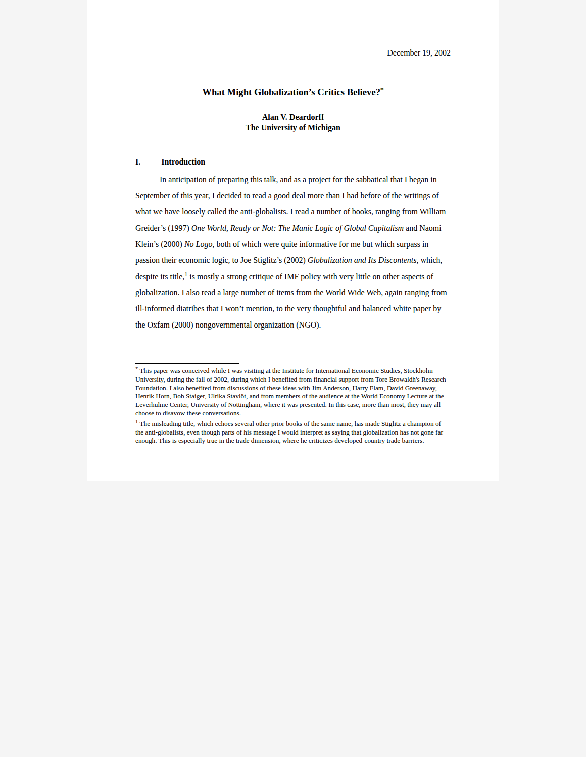December 19, 2002
What Might Globalization’s Critics Believe?*
Alan V. DeardorffThe University of Michigan
I. Introduction
In anticipation of preparing this talk, and as a project for the sabbatical that I began in September of this year, I decided to read a good deal more than I had before of the writings of what we have loosely called the anti-globalists. I read a number of books, ranging from William Greider’s (1997) One World, Ready or Not: The Manic Logic of Global Capitalism and Naomi Klein’s (2000) No Logo, both of which were quite informative for me but which surpass in passion their economic logic, to Joe Stiglitz’s (2002) Globalization and Its Discontents, which, despite its title,1 is mostly a strong critique of IMF policy with very little on other aspects of globalization. I also read a large number of items from the World Wide Web, again ranging from ill-informed diatribes that I won’t mention, to the very thoughtful and balanced white paper by the Oxfam (2000) nongovernmental organization (NGO).
* This paper was conceived while I was visiting at the Institute for International Economic Studies, Stockholm University, during the fall of 2002, during which I benefited from financial support from Tore Browaldh's Research Foundation. I also benefited from discussions of these ideas with Jim Anderson, Harry Flam, David Greenaway, Henrik Horn, Bob Staiger, Ulrika Stavlöt, and from members of the audience at the World Economy Lecture at the Leverhulme Center, University of Nottingham, where it was presented. In this case, more than most, they may all choose to disavow these conversations.
1 The misleading title, which echoes several other prior books of the same name, has made Stiglitz a champion of the anti-globalists, even though parts of his message I would interpret as saying that globalization has not gone far enough. This is especially true in the trade dimension, where he criticizes developed-country trade barriers.